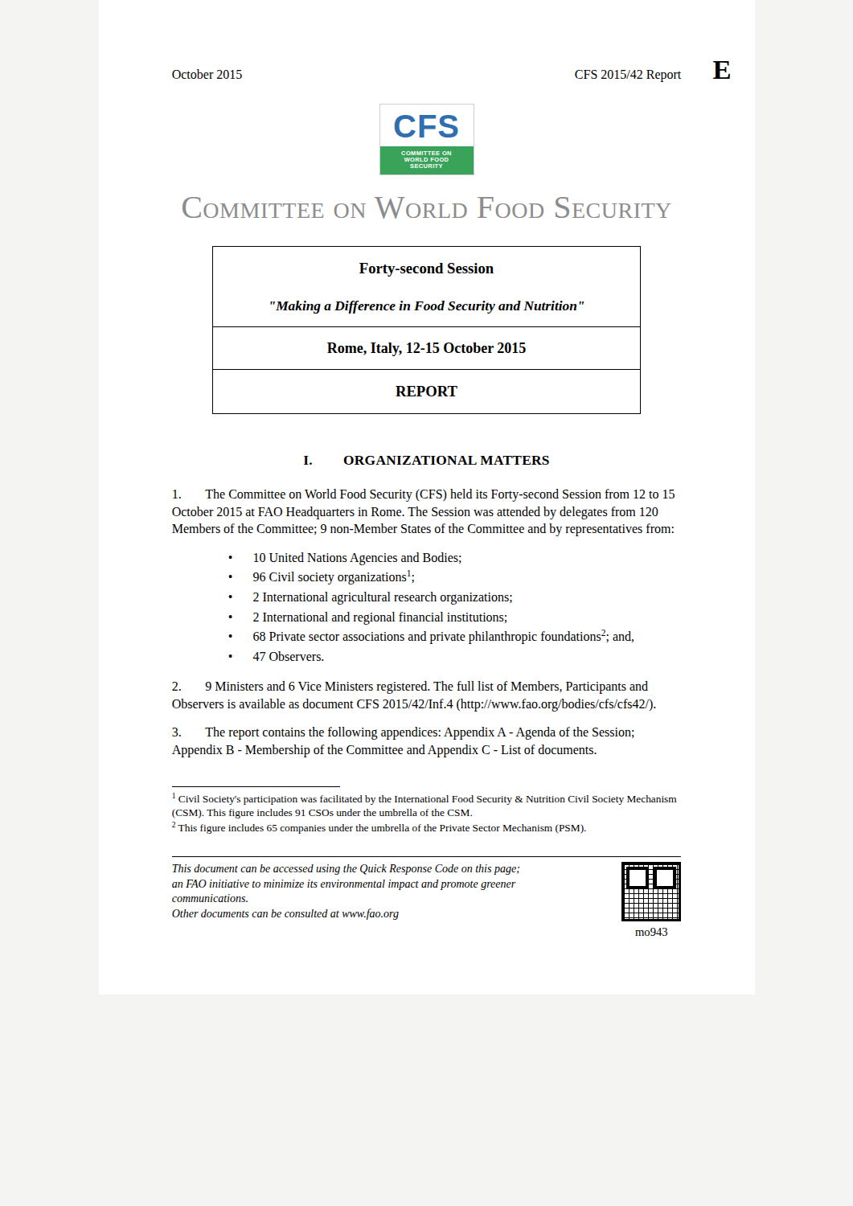E
October 2015
CFS 2015/42 Report
CFS
Committee on
World Food
Security
Committee on World Food Security
| Forty-second Session "Making a Difference in Food Security and Nutrition" |
| Rome, Italy, 12-15 October 2015 |
| REPORT |
I. ORGANIZATIONAL MATTERS
1. The Committee on World Food Security (CFS) held its Forty-second Session from 12 to 15 October 2015 at FAO Headquarters in Rome. The Session was attended by delegates from 120 Members of the Committee; 9 non-Member States of the Committee and by representatives from:
10 United Nations Agencies and Bodies;
96 Civil society organizations1;
2 International agricultural research organizations;
2 International and regional financial institutions;
68 Private sector associations and private philanthropic foundations2; and,
47 Observers.
2. 9 Ministers and 6 Vice Ministers registered. The full list of Members, Participants and Observers is available as document CFS 2015/42/Inf.4 (http://www.fao.org/bodies/cfs/cfs42/).
3. The report contains the following appendices: Appendix A - Agenda of the Session; Appendix B - Membership of the Committee and Appendix C - List of documents.
1 Civil Society's participation was facilitated by the International Food Security & Nutrition Civil Society Mechanism (CSM). This figure includes 91 CSOs under the umbrella of the CSM.
2 This figure includes 65 companies under the umbrella of the Private Sector Mechanism (PSM).
This document can be accessed using the Quick Response Code on this page;
an FAO initiative to minimize its environmental impact and promote greener communications.
Other documents can be consulted at www.fao.org
mo943